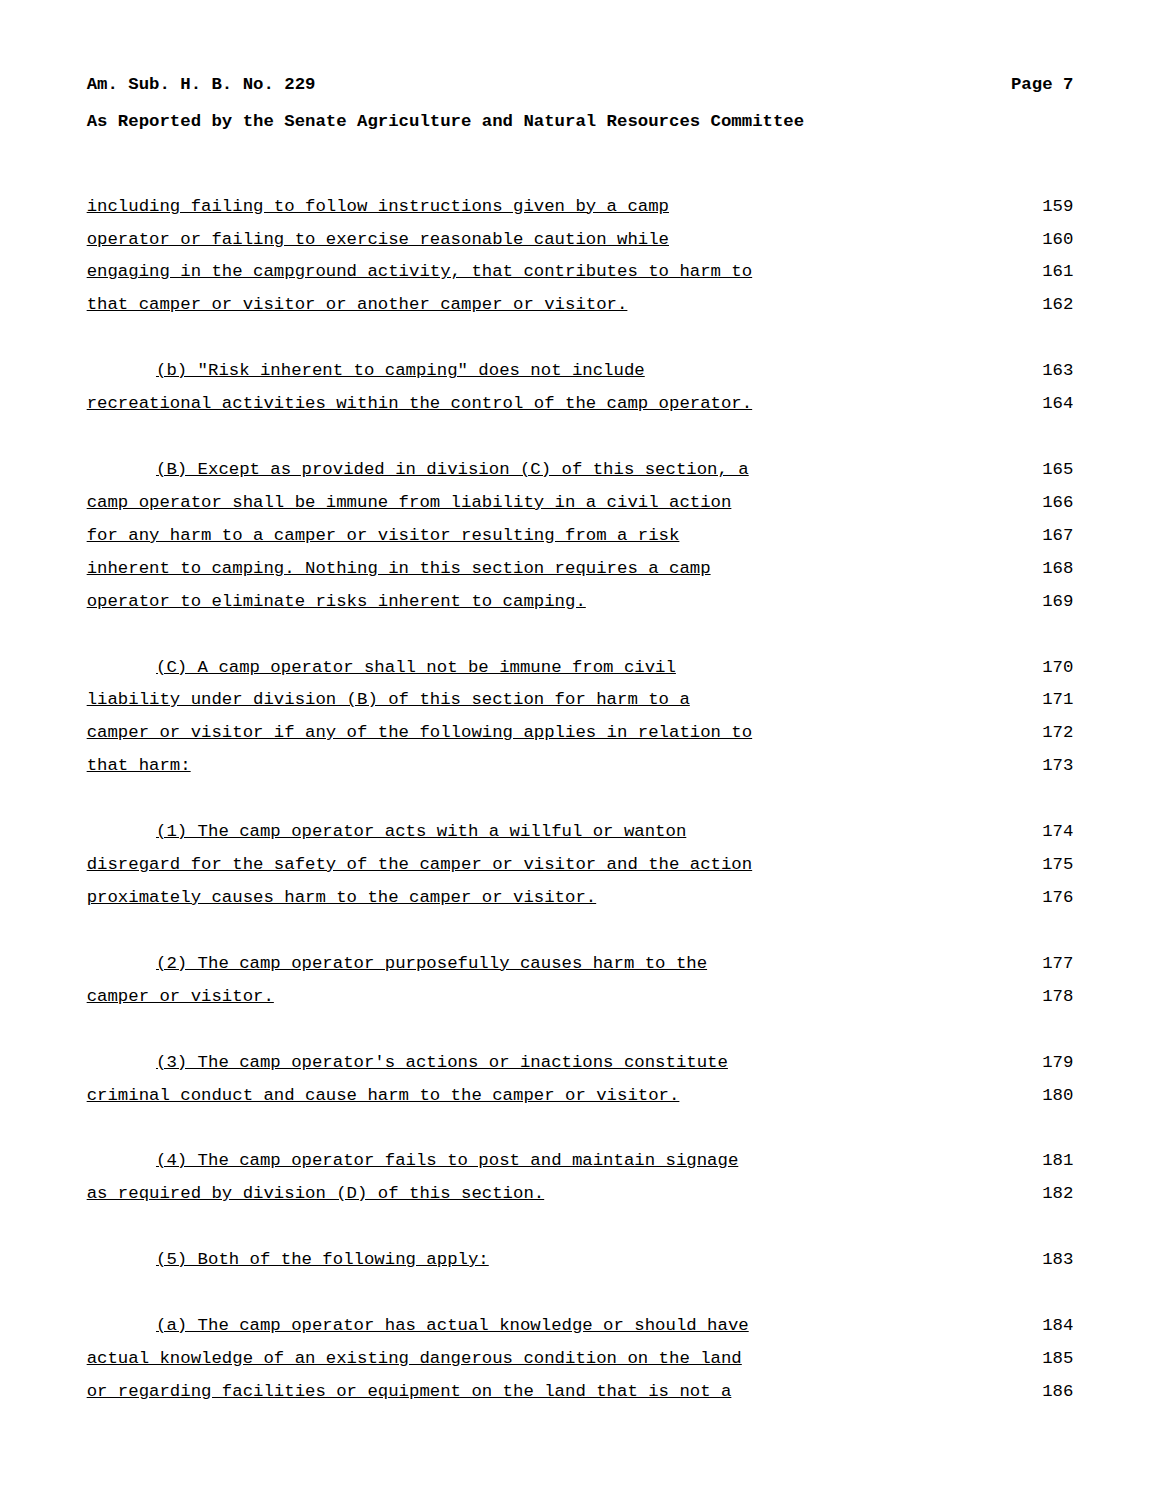Am. Sub. H. B. No. 229 Page 7
As Reported by the Senate Agriculture and Natural Resources Committee
including failing to follow instructions given by a camp 159
operator or failing to exercise reasonable caution while 160
engaging in the campground activity, that contributes to harm to 161
that camper or visitor or another camper or visitor. 162
(b) "Risk inherent to camping" does not include 163
recreational activities within the control of the camp operator. 164
(B) Except as provided in division (C) of this section, a 165
camp operator shall be immune from liability in a civil action 166
for any harm to a camper or visitor resulting from a risk 167
inherent to camping. Nothing in this section requires a camp 168
operator to eliminate risks inherent to camping. 169
(C) A camp operator shall not be immune from civil 170
liability under division (B) of this section for harm to a 171
camper or visitor if any of the following applies in relation to 172
that harm: 173
(1) The camp operator acts with a willful or wanton 174
disregard for the safety of the camper or visitor and the action 175
proximately causes harm to the camper or visitor. 176
(2) The camp operator purposefully causes harm to the 177
camper or visitor. 178
(3) The camp operator's actions or inactions constitute 179
criminal conduct and cause harm to the camper or visitor. 180
(4) The camp operator fails to post and maintain signage 181
as required by division (D) of this section. 182
(5) Both of the following apply: 183
(a) The camp operator has actual knowledge or should have 184
actual knowledge of an existing dangerous condition on the land 185
or regarding facilities or equipment on the land that is not a 186